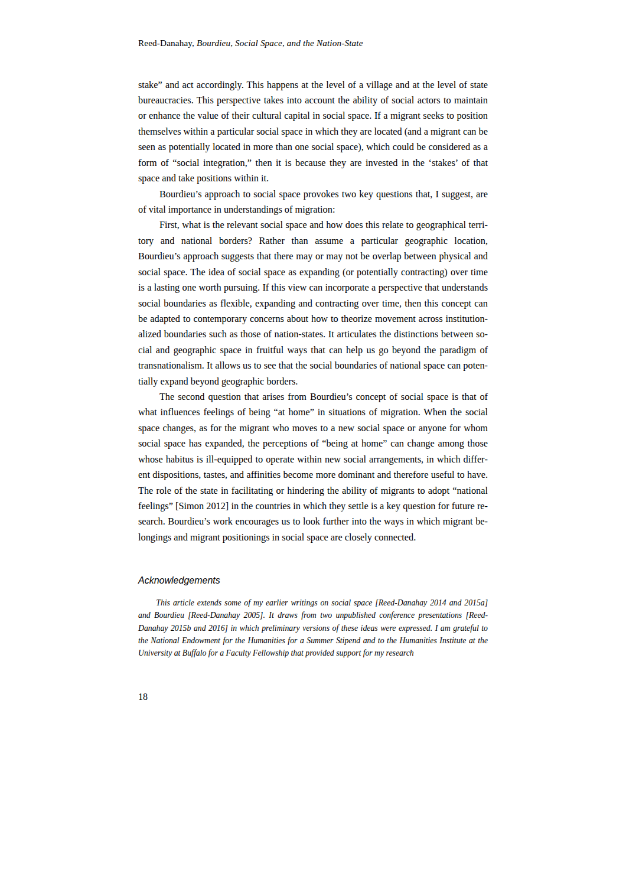Reed-Danahay, Bourdieu, Social Space, and the Nation-State
stake” and act accordingly. This happens at the level of a village and at the level of state bureaucracies. This perspective takes into account the ability of social actors to maintain or enhance the value of their cultural capital in social space. If a migrant seeks to position themselves within a particular social space in which they are located (and a migrant can be seen as potentially located in more than one social space), which could be considered as a form of “social integration,” then it is because they are invested in the ‘stakes’ of that space and take positions within it.
Bourdieu’s approach to social space provokes two key questions that, I suggest, are of vital importance in understandings of migration:
First, what is the relevant social space and how does this relate to geographical territory and national borders? Rather than assume a particular geographic location, Bourdieu’s approach suggests that there may or may not be overlap between physical and social space. The idea of social space as expanding (or potentially contracting) over time is a lasting one worth pursuing. If this view can incorporate a perspective that understands social boundaries as flexible, expanding and contracting over time, then this concept can be adapted to contemporary concerns about how to theorize movement across institutionalized boundaries such as those of nation-states. It articulates the distinctions between social and geographic space in fruitful ways that can help us go beyond the paradigm of transnationalism. It allows us to see that the social boundaries of national space can potentially expand beyond geographic borders.
The second question that arises from Bourdieu’s concept of social space is that of what influences feelings of being “at home” in situations of migration. When the social space changes, as for the migrant who moves to a new social space or anyone for whom social space has expanded, the perceptions of “being at home” can change among those whose habitus is ill-equipped to operate within new social arrangements, in which different dispositions, tastes, and affinities become more dominant and therefore useful to have. The role of the state in facilitating or hindering the ability of migrants to adopt “national feelings” [Simon 2012] in the countries in which they settle is a key question for future research. Bourdieu’s work encourages us to look further into the ways in which migrant belongings and migrant positionings in social space are closely connected.
Acknowledgements
This article extends some of my earlier writings on social space [Reed-Danahay 2014 and 2015a] and Bourdieu [Reed-Danahay 2005]. It draws from two unpublished conference presentations [Reed-Danahay 2015b and 2016] in which preliminary versions of these ideas were expressed. I am grateful to the National Endowment for the Humanities for a Summer Stipend and to the Humanities Institute at the University at Buffalo for a Faculty Fellowship that provided support for my research
18